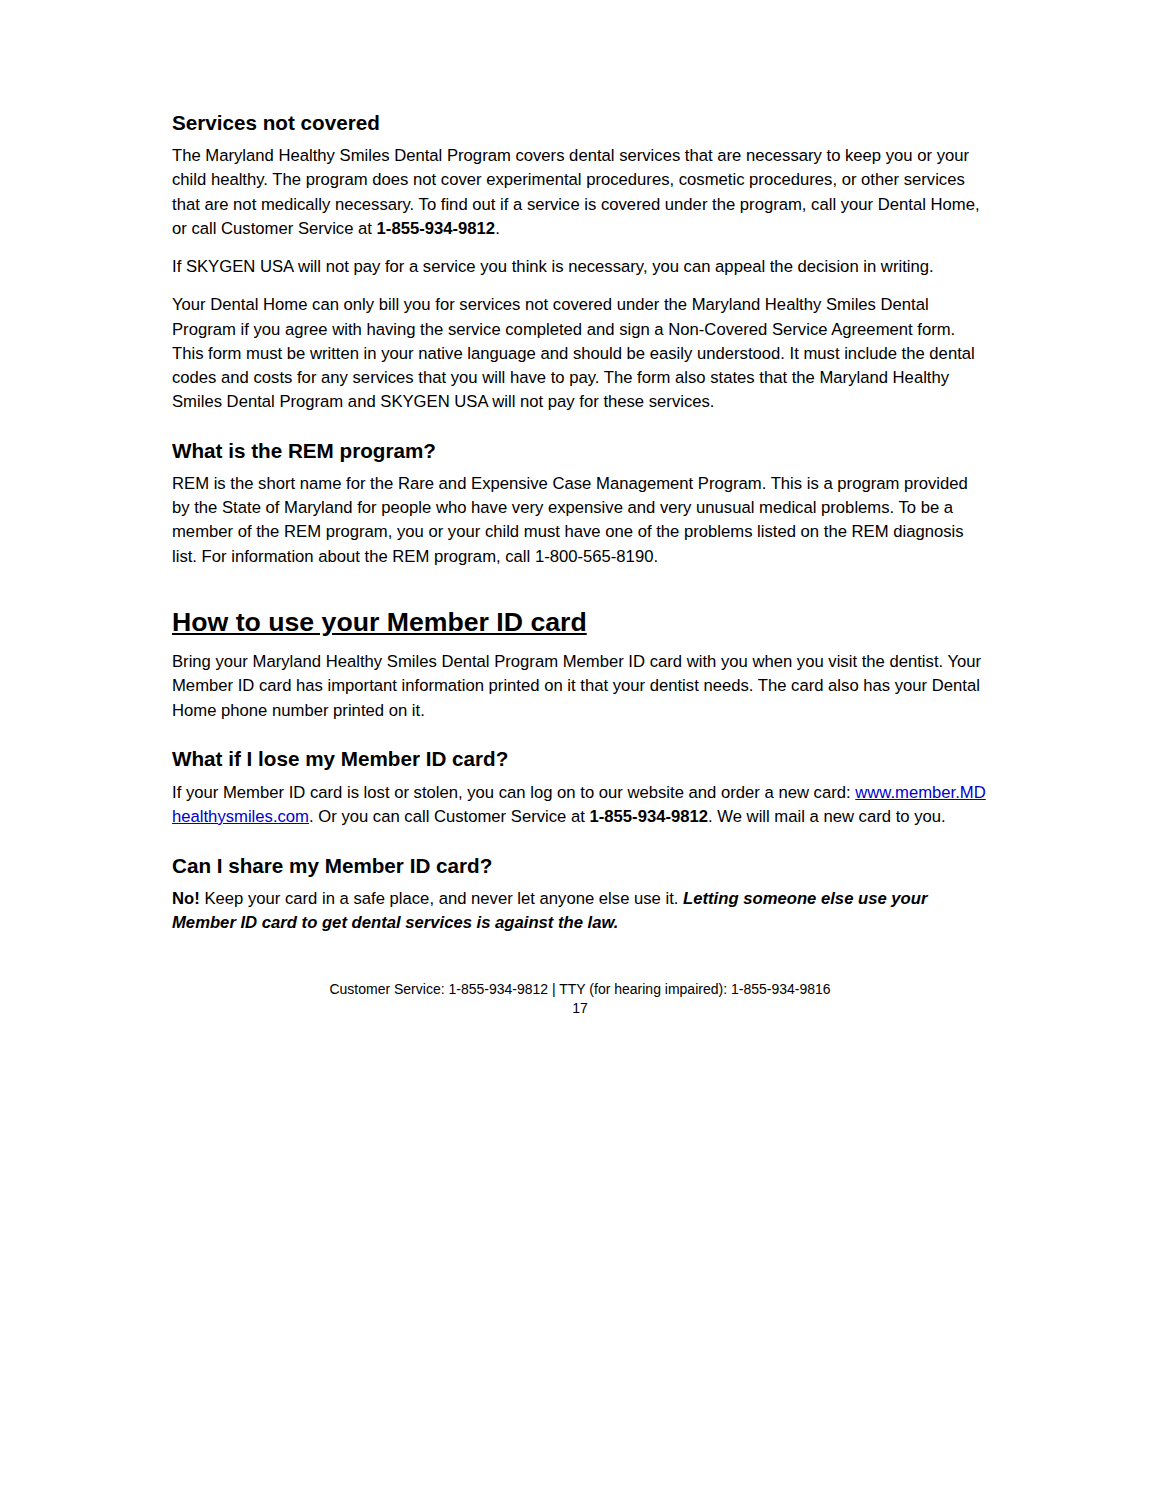Services not covered
The Maryland Healthy Smiles Dental Program covers dental services that are necessary to keep you or your child healthy. The program does not cover experimental procedures, cosmetic procedures, or other services that are not medically necessary. To find out if a service is covered under the program, call your Dental Home, or call Customer Service at 1-855-934-9812.
If SKYGEN USA will not pay for a service you think is necessary, you can appeal the decision in writing.
Your Dental Home can only bill you for services not covered under the Maryland Healthy Smiles Dental Program if you agree with having the service completed and sign a Non-Covered Service Agreement form. This form must be written in your native language and should be easily understood. It must include the dental codes and costs for any services that you will have to pay. The form also states that the Maryland Healthy Smiles Dental Program and SKYGEN USA will not pay for these services.
What is the REM program?
REM is the short name for the Rare and Expensive Case Management Program. This is a program provided by the State of Maryland for people who have very expensive and very unusual medical problems. To be a member of the REM program, you or your child must have one of the problems listed on the REM diagnosis list. For information about the REM program, call 1-800-565-8190.
How to use your Member ID card
Bring your Maryland Healthy Smiles Dental Program Member ID card with you when you visit the dentist. Your Member ID card has important information printed on it that your dentist needs. The card also has your Dental Home phone number printed on it.
What if I lose my Member ID card?
If your Member ID card is lost or stolen, you can log on to our website and order a new card: www.member.MDhealthysmiles.com. Or you can call Customer Service at 1-855-934-9812. We will mail a new card to you.
Can I share my Member ID card?
No! Keep your card in a safe place, and never let anyone else use it. Letting someone else use your Member ID card to get dental services is against the law.
Customer Service: 1-855-934-9812 | TTY (for hearing impaired): 1-855-934-9816
17